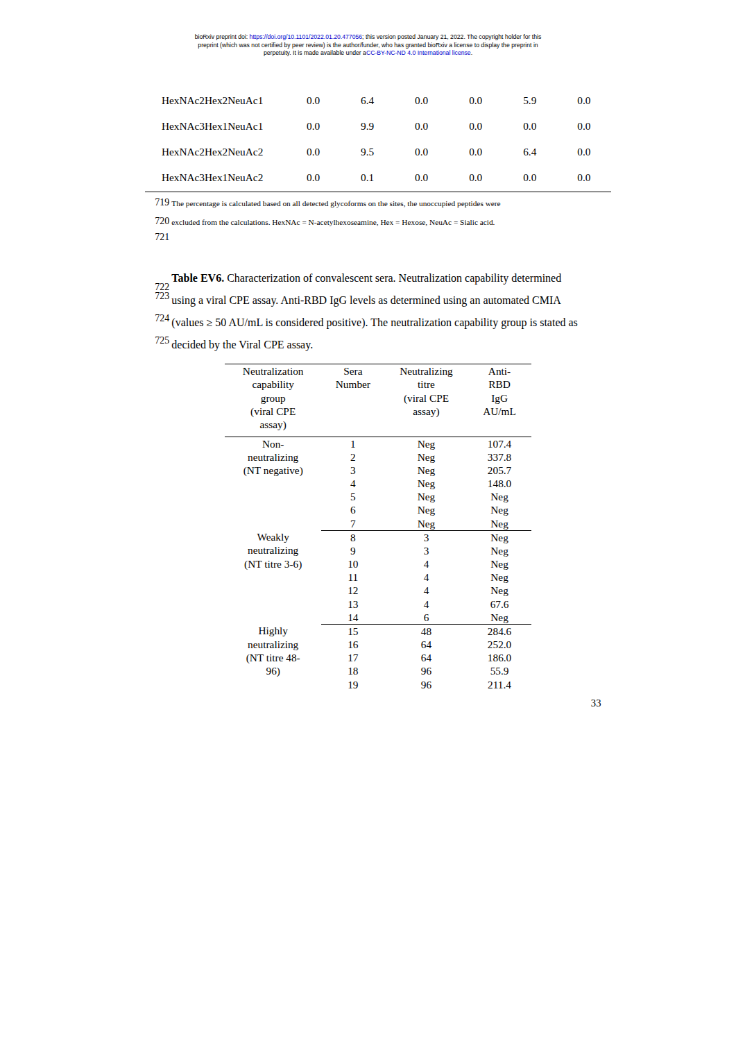bioRxiv preprint doi: https://doi.org/10.1101/2022.01.20.477056; this version posted January 21, 2022. The copyright holder for this
preprint (which was not certified by peer review) is the author/funder, who has granted bioRxiv a license to display the preprint in
perpetuity. It is made available under aCC-BY-NC-ND 4.0 International license.
| HexNAc2Hex2NeuAc1 | 0.0 | 6.4 | 0.0 | 0.0 | 5.9 | 0.0 |
| HexNAc3Hex1NeuAc1 | 0.0 | 9.9 | 0.0 | 0.0 | 0.0 | 0.0 |
| HexNAc2Hex2NeuAc2 | 0.0 | 9.5 | 0.0 | 0.0 | 6.4 | 0.0 |
| HexNAc3Hex1NeuAc2 | 0.0 | 0.1 | 0.0 | 0.0 | 0.0 | 0.0 |
719
The percentage is calculated based on all detected glycoforms on the sites, the unoccupied peptides were
720
excluded from the calculations. HexNAc = N-acetylhexoseamine, Hex = Hexose, NeuAc = Sialic acid.
721
722
Table EV6. Characterization of convalescent sera. Neutralization capability determined
723
using a viral CPE assay. Anti-RBD IgG levels as determined using an automated CMIA
724
(values ≥ 50 AU/mL is considered positive). The neutralization capability group is stated as
725
decided by the Viral CPE assay.
| Neutralization capability group (viral CPE assay) | Sera Number | Neutralizing titre (viral CPE assay) | Anti- RBD IgG AU/mL |
| --- | --- | --- | --- |
| Non- neutralizing (NT negative) | 1 | Neg | 107.4 |
| 2 | Neg | 337.8 |
| 3 | Neg | 205.7 |
| 4 | Neg | 148.0 |
| 5 | Neg | Neg |
| 6 | Neg | Neg |
| 7 | Neg | Neg |
| Weakly neutralizing (NT titre 3-6) | 8 | 3 | Neg |
| 9 | 3 | Neg |
| 10 | 4 | Neg |
| 11 | 4 | Neg |
| 12 | 4 | Neg |
| 13 | 4 | 67.6 |
| 14 | 6 | Neg |
| Highly neutralizing (NT titre 48- 96) | 15 | 48 | 284.6 |
| 16 | 64 | 252.0 |
| 17 | 64 | 186.0 |
| 18 | 96 | 55.9 |
| 19 | 96 | 211.4 |
33